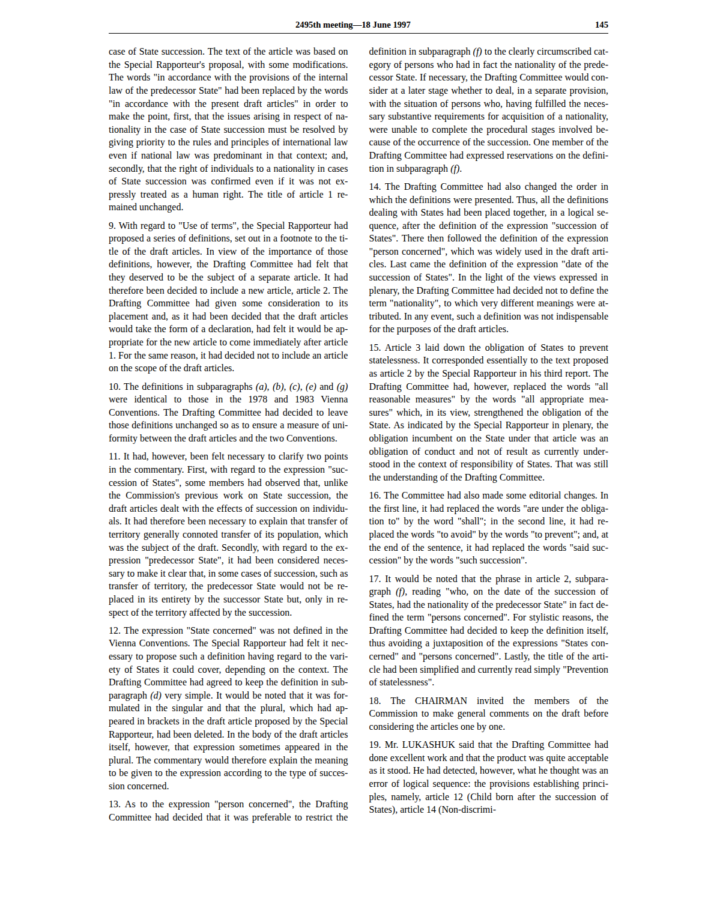2495th meeting—18 June 1997 145
case of State succession. The text of the article was based on the Special Rapporteur's proposal, with some modifications. The words "in accordance with the provisions of the internal law of the predecessor State" had been replaced by the words "in accordance with the present draft articles" in order to make the point, first, that the issues arising in respect of nationality in the case of State succession must be resolved by giving priority to the rules and principles of international law even if national law was predominant in that context; and, secondly, that the right of individuals to a nationality in cases of State succession was confirmed even if it was not expressly treated as a human right. The title of article 1 remained unchanged.
9. With regard to "Use of terms", the Special Rapporteur had proposed a series of definitions, set out in a footnote to the title of the draft articles. In view of the importance of those definitions, however, the Drafting Committee had felt that they deserved to be the subject of a separate article. It had therefore been decided to include a new article, article 2. The Drafting Committee had given some consideration to its placement and, as it had been decided that the draft articles would take the form of a declaration, had felt it would be appropriate for the new article to come immediately after article 1. For the same reason, it had decided not to include an article on the scope of the draft articles.
10. The definitions in subparagraphs (a), (b), (c), (e) and (g) were identical to those in the 1978 and 1983 Vienna Conventions. The Drafting Committee had decided to leave those definitions unchanged so as to ensure a measure of uniformity between the draft articles and the two Conventions.
11. It had, however, been felt necessary to clarify two points in the commentary. First, with regard to the expression "succession of States", some members had observed that, unlike the Commission's previous work on State succession, the draft articles dealt with the effects of succession on individuals. It had therefore been necessary to explain that transfer of territory generally connoted transfer of its population, which was the subject of the draft. Secondly, with regard to the expression "predecessor State", it had been considered necessary to make it clear that, in some cases of succession, such as transfer of territory, the predecessor State would not be replaced in its entirety by the successor State but, only in respect of the territory affected by the succession.
12. The expression "State concerned" was not defined in the Vienna Conventions. The Special Rapporteur had felt it necessary to propose such a definition having regard to the variety of States it could cover, depending on the context. The Drafting Committee had agreed to keep the definition in subparagraph (d) very simple. It would be noted that it was formulated in the singular and that the plural, which had appeared in brackets in the draft article proposed by the Special Rapporteur, had been deleted. In the body of the draft articles itself, however, that expression sometimes appeared in the plural. The commentary would therefore explain the meaning to be given to the expression according to the type of succession concerned.
13. As to the expression "person concerned", the Drafting Committee had decided that it was preferable to restrict the definition in subparagraph (f) to the clearly circumscribed category of persons who had in fact the nationality of the predecessor State. If necessary, the Drafting Committee would consider at a later stage whether to deal, in a separate provision, with the situation of persons who, having fulfilled the necessary substantive requirements for acquisition of a nationality, were unable to complete the procedural stages involved because of the occurrence of the succession. One member of the Drafting Committee had expressed reservations on the definition in subparagraph (f).
14. The Drafting Committee had also changed the order in which the definitions were presented. Thus, all the definitions dealing with States had been placed together, in a logical sequence, after the definition of the expression "succession of States". There then followed the definition of the expression "person concerned", which was widely used in the draft articles. Last came the definition of the expression "date of the succession of States". In the light of the views expressed in plenary, the Drafting Committee had decided not to define the term "nationality", to which very different meanings were attributed. In any event, such a definition was not indispensable for the purposes of the draft articles.
15. Article 3 laid down the obligation of States to prevent statelessness. It corresponded essentially to the text proposed as article 2 by the Special Rapporteur in his third report. The Drafting Committee had, however, replaced the words "all reasonable measures" by the words "all appropriate measures" which, in its view, strengthened the obligation of the State. As indicated by the Special Rapporteur in plenary, the obligation incumbent on the State under that article was an obligation of conduct and not of result as currently understood in the context of responsibility of States. That was still the understanding of the Drafting Committee.
16. The Committee had also made some editorial changes. In the first line, it had replaced the words "are under the obligation to" by the word "shall"; in the second line, it had replaced the words "to avoid" by the words "to prevent"; and, at the end of the sentence, it had replaced the words "said succession" by the words "such succession".
17. It would be noted that the phrase in article 2, subparagraph (f), reading "who, on the date of the succession of States, had the nationality of the predecessor State" in fact defined the term "persons concerned". For stylistic reasons, the Drafting Committee had decided to keep the definition itself, thus avoiding a juxtaposition of the expressions "States concerned" and "persons concerned". Lastly, the title of the article had been simplified and currently read simply "Prevention of statelessness".
18. The CHAIRMAN invited the members of the Commission to make general comments on the draft before considering the articles one by one.
19. Mr. LUKASHUK said that the Drafting Committee had done excellent work and that the product was quite acceptable as it stood. He had detected, however, what he thought was an error of logical sequence: the provisions establishing principles, namely, article 12 (Child born after the succession of States), article 14 (Non-discrimi-